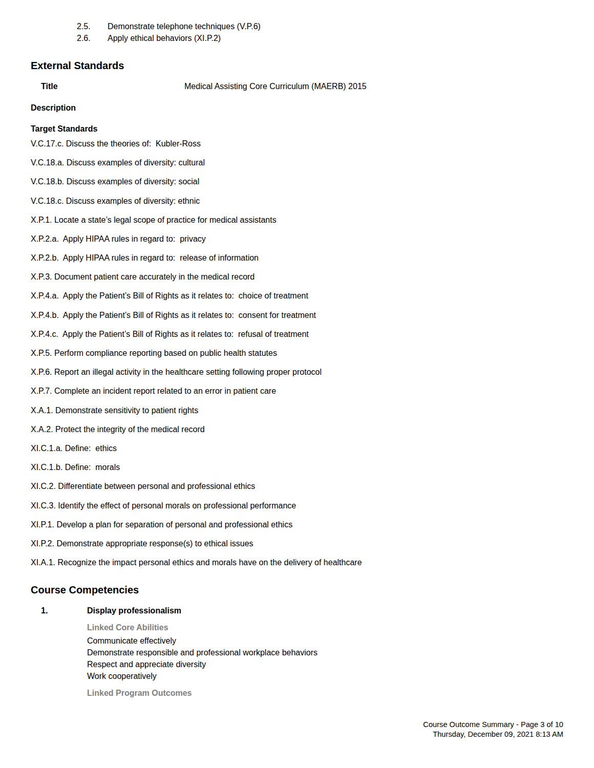2.5. Demonstrate telephone techniques (V.P.6)
2.6. Apply ethical behaviors (XI.P.2)
External Standards
Title
Medical Assisting Core Curriculum (MAERB) 2015
Description
Target Standards
V.C.17.c. Discuss the theories of: Kubler-Ross
V.C.18.a. Discuss examples of diversity: cultural
V.C.18.b. Discuss examples of diversity: social
V.C.18.c. Discuss examples of diversity: ethnic
X.P.1. Locate a state’s legal scope of practice for medical assistants
X.P.2.a. Apply HIPAA rules in regard to: privacy
X.P.2.b. Apply HIPAA rules in regard to: release of information
X.P.3. Document patient care accurately in the medical record
X.P.4.a. Apply the Patient’s Bill of Rights as it relates to: choice of treatment
X.P.4.b. Apply the Patient’s Bill of Rights as it relates to: consent for treatment
X.P.4.c. Apply the Patient’s Bill of Rights as it relates to: refusal of treatment
X.P.5. Perform compliance reporting based on public health statutes
X.P.6. Report an illegal activity in the healthcare setting following proper protocol
X.P.7. Complete an incident report related to an error in patient care
X.A.1. Demonstrate sensitivity to patient rights
X.A.2. Protect the integrity of the medical record
XI.C.1.a. Define: ethics
XI.C.1.b. Define: morals
XI.C.2. Differentiate between personal and professional ethics
XI.C.3. Identify the effect of personal morals on professional performance
XI.P.1. Develop a plan for separation of personal and professional ethics
XI.P.2. Demonstrate appropriate response(s) to ethical issues
XI.A.1. Recognize the impact personal ethics and morals have on the delivery of healthcare
Course Competencies
1.
Display professionalism
Linked Core Abilities
Communicate effectively
Demonstrate responsible and professional workplace behaviors
Respect and appreciate diversity
Work cooperatively
Linked Program Outcomes
Course Outcome Summary - Page 3 of 10
Thursday, December 09, 2021 8:13 AM